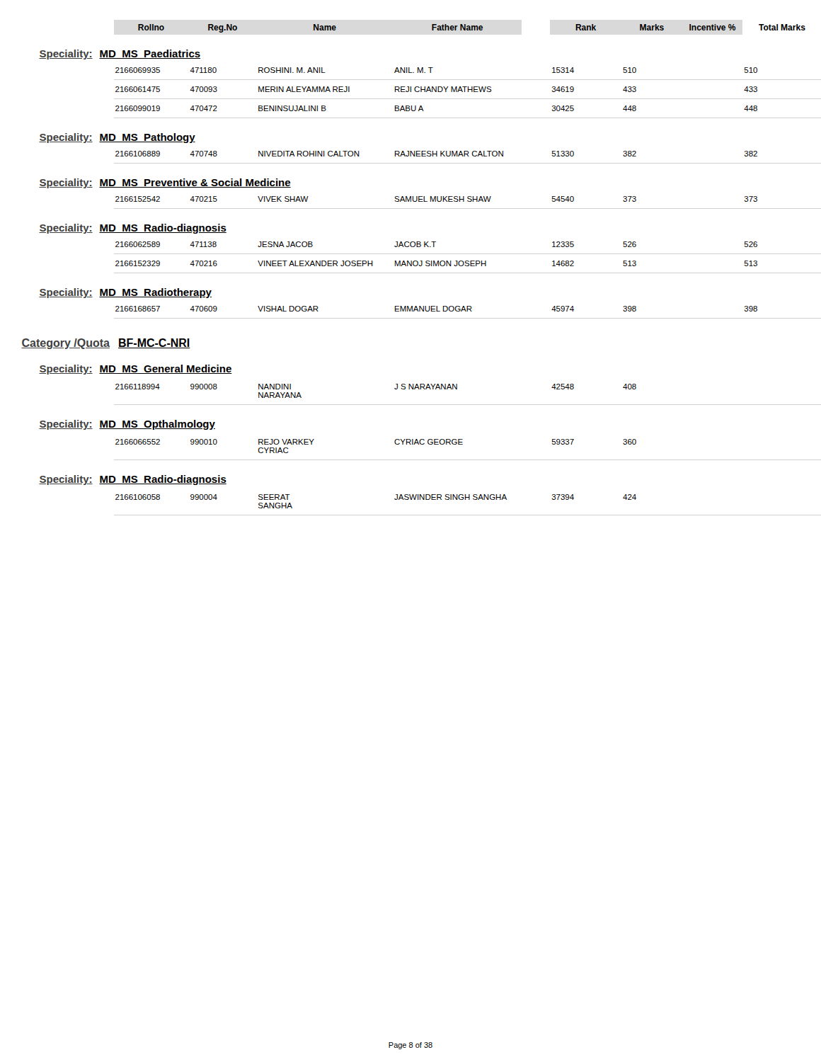| Rollno | Reg.No | Name | Father Name | | Rank | Marks | Incentive % | Total Marks |
Speciality: MD_MS_Paediatrics
| 2166069935 | 471180 | ROSHINI. M. ANIL | ANIL. M. T | | 15314 | 510 | | 510 |
| 2166061475 | 470093 | MERIN ALEYAMMA REJI | REJI CHANDY MATHEWS | | 34619 | 433 | | 433 |
| 2166099019 | 470472 | BENINSUJALINI B | BABU A | | 30425 | 448 | | 448 |
Speciality: MD_MS_Pathology
| 2166106889 | 470748 | NIVEDITA ROHINI CALTON | RAJNEESH KUMAR CALTON | | 51330 | 382 | | 382 |
Speciality: MD_MS_Preventive & Social Medicine
| 2166152542 | 470215 | VIVEK SHAW | SAMUEL MUKESH SHAW | | 54540 | 373 | | 373 |
Speciality: MD_MS_Radio-diagnosis
| 2166062589 | 471138 | JESNA JACOB | JACOB K.T | | 12335 | 526 | | 526 |
| 2166152329 | 470216 | VINEET ALEXANDER JOSEPH | MANOJ SIMON JOSEPH | | 14682 | 513 | | 513 |
Speciality: MD_MS_Radiotherapy
| 2166168657 | 470609 | VISHAL DOGAR | EMMANUEL DOGAR | | 45974 | 398 | | 398 |
Category /Quota BF-MC-C-NRI
Speciality: MD_MS_General Medicine
| 2166118994 | 990008 | NANDINI NARAYANA | J S NARAYANAN | | 42548 | 408 | | |
Speciality: MD_MS_Opthalmology
| 2166066552 | 990010 | REJO VARKEY CYRIAC | CYRIAC GEORGE | | 59337 | 360 | | |
Speciality: MD_MS_Radio-diagnosis
| 2166106058 | 990004 | SEERAT SANGHA | JASWINDER SINGH SANGHA | | 37394 | 424 | | |
Page 8 of 38